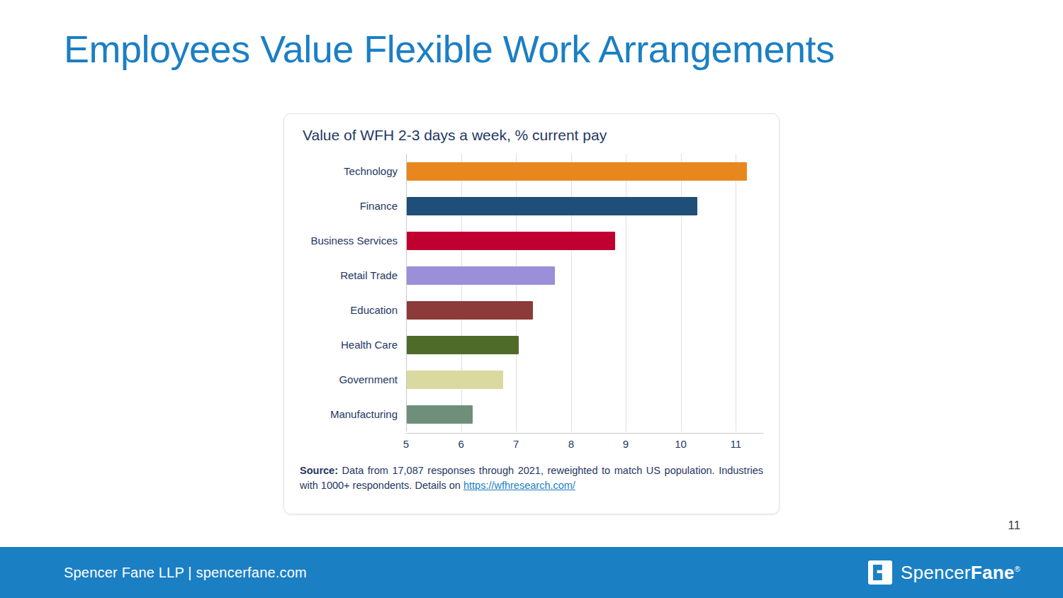Employees Value Flexible Work Arrangements
Value of WFH 2-3 days a week, % current pay
Technology
Finance
Business Services
Retail Trade
Education
Health Care
Government
Manufacturing
5 6 7 8 9 10 11
Source: Data from 17,087 responses through 2021, reweighted to match US population. Industries with 1000+ respondents. Details on https://wfhresearch.com/
11
Spencer Fane LLP | spencerfane.com
Spencer Fane®